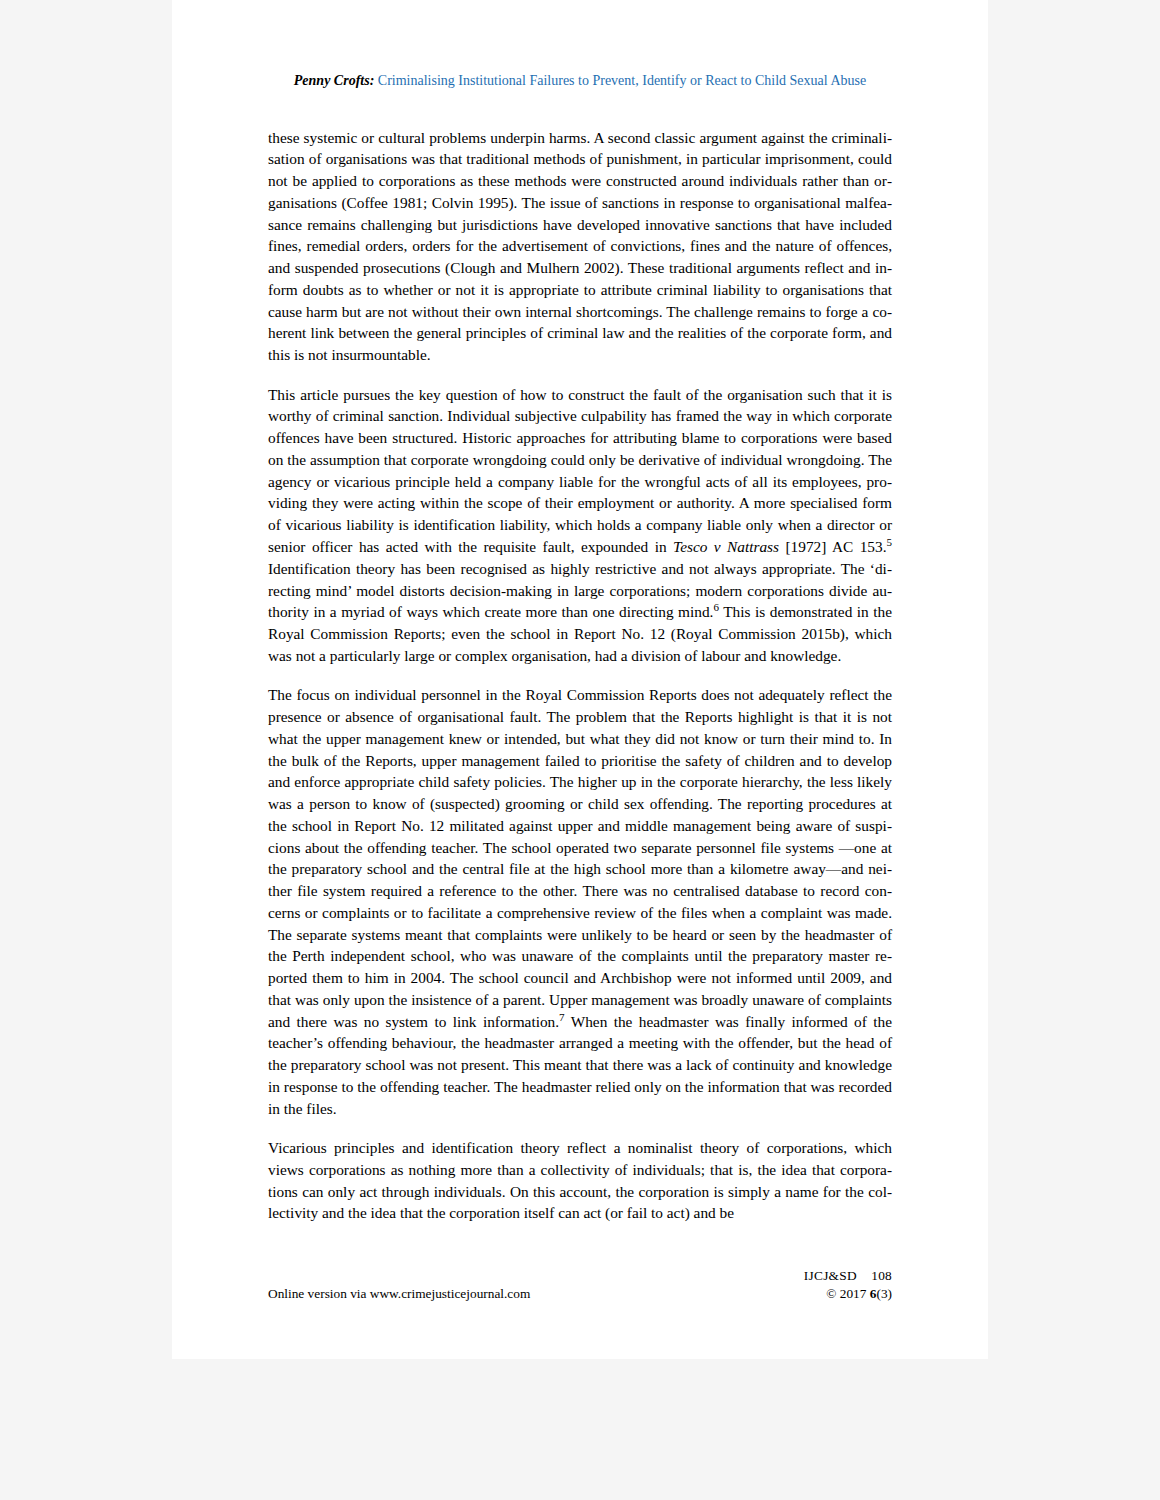Penny Crofts: Criminalising Institutional Failures to Prevent, Identify or React to Child Sexual Abuse
these systemic or cultural problems underpin harms. A second classic argument against the criminalisation of organisations was that traditional methods of punishment, in particular imprisonment, could not be applied to corporations as these methods were constructed around individuals rather than organisations (Coffee 1981; Colvin 1995). The issue of sanctions in response to organisational malfeasance remains challenging but jurisdictions have developed innovative sanctions that have included fines, remedial orders, orders for the advertisement of convictions, fines and the nature of offences, and suspended prosecutions (Clough and Mulhern 2002). These traditional arguments reflect and inform doubts as to whether or not it is appropriate to attribute criminal liability to organisations that cause harm but are not without their own internal shortcomings. The challenge remains to forge a coherent link between the general principles of criminal law and the realities of the corporate form, and this is not insurmountable.
This article pursues the key question of how to construct the fault of the organisation such that it is worthy of criminal sanction. Individual subjective culpability has framed the way in which corporate offences have been structured. Historic approaches for attributing blame to corporations were based on the assumption that corporate wrongdoing could only be derivative of individual wrongdoing. The agency or vicarious principle held a company liable for the wrongful acts of all its employees, providing they were acting within the scope of their employment or authority. A more specialised form of vicarious liability is identification liability, which holds a company liable only when a director or senior officer has acted with the requisite fault, expounded in Tesco v Nattrass [1972] AC 153.5 Identification theory has been recognised as highly restrictive and not always appropriate. The ‘directing mind’ model distorts decision-making in large corporations; modern corporations divide authority in a myriad of ways which create more than one directing mind.6 This is demonstrated in the Royal Commission Reports; even the school in Report No. 12 (Royal Commission 2015b), which was not a particularly large or complex organisation, had a division of labour and knowledge.
The focus on individual personnel in the Royal Commission Reports does not adequately reflect the presence or absence of organisational fault. The problem that the Reports highlight is that it is not what the upper management knew or intended, but what they did not know or turn their mind to. In the bulk of the Reports, upper management failed to prioritise the safety of children and to develop and enforce appropriate child safety policies. The higher up in the corporate hierarchy, the less likely was a person to know of (suspected) grooming or child sex offending. The reporting procedures at the school in Report No. 12 militated against upper and middle management being aware of suspicions about the offending teacher. The school operated two separate personnel file systems —one at the preparatory school and the central file at the high school more than a kilometre away—and neither file system required a reference to the other. There was no centralised database to record concerns or complaints or to facilitate a comprehensive review of the files when a complaint was made. The separate systems meant that complaints were unlikely to be heard or seen by the headmaster of the Perth independent school, who was unaware of the complaints until the preparatory master reported them to him in 2004. The school council and Archbishop were not informed until 2009, and that was only upon the insistence of a parent. Upper management was broadly unaware of complaints and there was no system to link information.7 When the headmaster was finally informed of the teacher’s offending behaviour, the headmaster arranged a meeting with the offender, but the head of the preparatory school was not present. This meant that there was a lack of continuity and knowledge in response to the offending teacher. The headmaster relied only on the information that was recorded in the files.
Vicarious principles and identification theory reflect a nominalist theory of corporations, which views corporations as nothing more than a collectivity of individuals; that is, the idea that corporations can only act through individuals. On this account, the corporation is simply a name for the collectivity and the idea that the corporation itself can act (or fail to act) and be
Online version via www.crimejusticejournal.com
IJCJ&SD 108
© 2017 6(3)